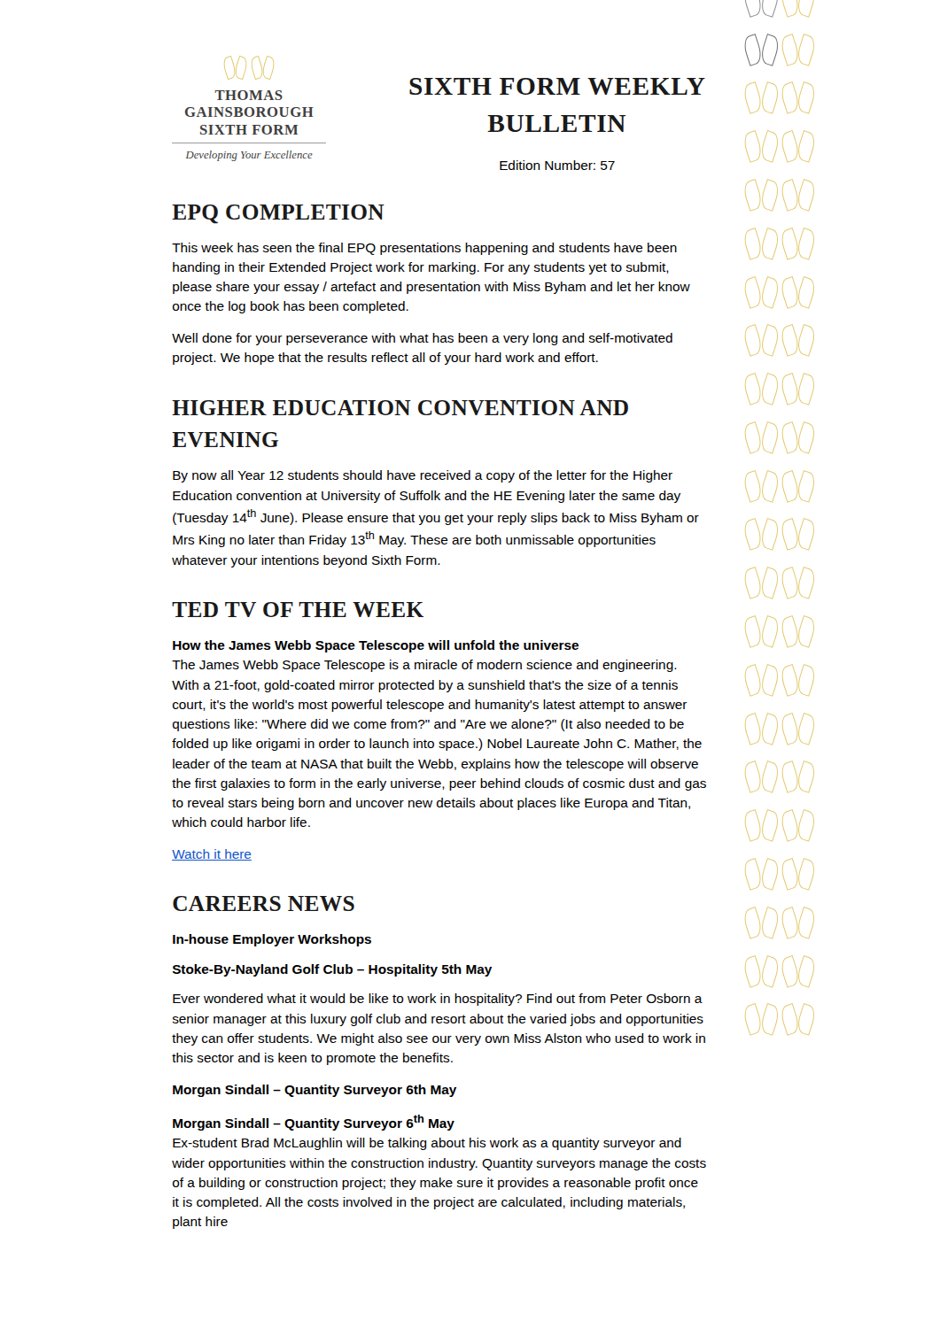Thomas
Gainsborough
Sixth Form
Developing Your Excellence
Sixth Form Weekly Bulletin
Edition Number: 57
EPQ Completion
This week has seen the final EPQ presentations happening and students have been handing in their Extended Project work for marking. For any students yet to submit, please share your essay / artefact and presentation with Miss Byham and let her know once the log book has been completed.
Well done for your perseverance with what has been a very long and self-motivated project. We hope that the results reflect all of your hard work and effort.
Higher Education Convention and Evening
By now all Year 12 students should have received a copy of the letter for the Higher Education convention at University of Suffolk and the HE Evening later the same day (Tuesday 14th June). Please ensure that you get your reply slips back to Miss Byham or Mrs King no later than Friday 13th May. These are both unmissable opportunities whatever your intentions beyond Sixth Form.
TED TV of the Week
How the James Webb Space Telescope will unfold the universe
The James Webb Space Telescope is a miracle of modern science and engineering. With a 21-foot, gold-coated mirror protected by a sunshield that's the size of a tennis court, it's the world's most powerful telescope and humanity's latest attempt to answer questions like: "Where did we come from?" and "Are we alone?" (It also needed to be folded up like origami in order to launch into space.) Nobel Laureate John C. Mather, the leader of the team at NASA that built the Webb, explains how the telescope will observe the first galaxies to form in the early universe, peer behind clouds of cosmic dust and gas to reveal stars being born and uncover new details about places like Europa and Titan, which could harbor life.
Watch it here
Careers News
In-house Employer Workshops
Stoke-By-Nayland Golf Club – Hospitality 5th May
Ever wondered what it would be like to work in hospitality? Find out from Peter Osborn a senior manager at this luxury golf club and resort about the varied jobs and opportunities they can offer students. We might also see our very own Miss Alston who used to work in this sector and is keen to promote the benefits.
Morgan Sindall – Quantity Surveyor 6th May
Morgan Sindall – Quantity Surveyor 6th May
Ex-student Brad McLaughlin will be talking about his work as a quantity surveyor and wider opportunities within the construction industry. Quantity surveyors manage the costs of a building or construction project; they make sure it provides a reasonable profit once it is completed. All the costs involved in the project are calculated, including materials, plant hire